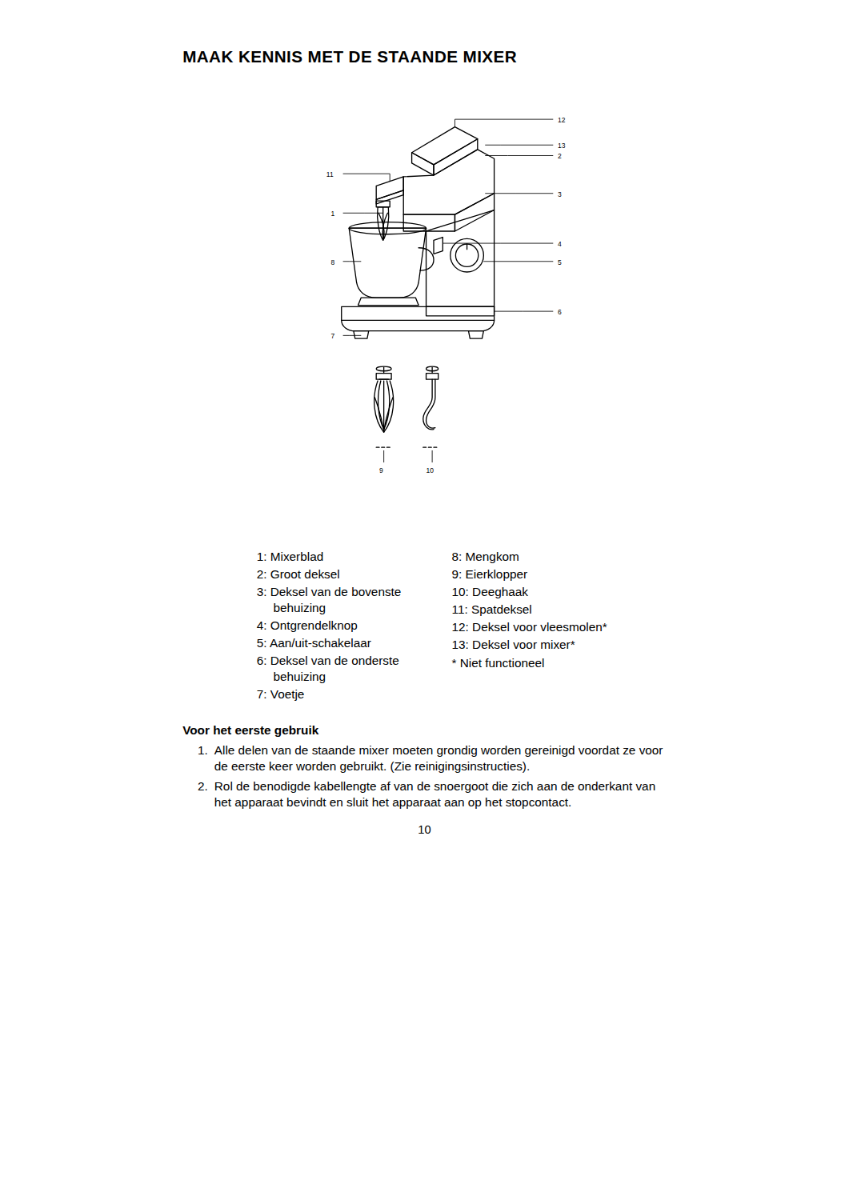Maak kennis met de staande mixer
12 11 13 2 1 3 8 4 5 6 7 9 10
1: Mixerblad
2: Groot deksel
3: Deksel van de bovenstebehuizing
4: Ontgrendelknop
5: Aan/uit-schakelaar
6: Deksel van de onderstebehuizing
7: Voetje
8: Mengkom
9: Eierklopper
10: Deeghaak
11: Spatdeksel
12: Deksel voor vleesmolen*
13: Deksel voor mixer*
* Niet functioneel
Voor het eerste gebruik
Alle delen van de staande mixer moeten grondig worden gereinigd voordat ze voor de eerste keer worden gebruikt. (Zie reinigingsinstructies).
Rol de benodigde kabellengte af van de snoergoot die zich aan de onderkant van het apparaat bevindt en sluit het apparaat aan op het stopcontact.
10